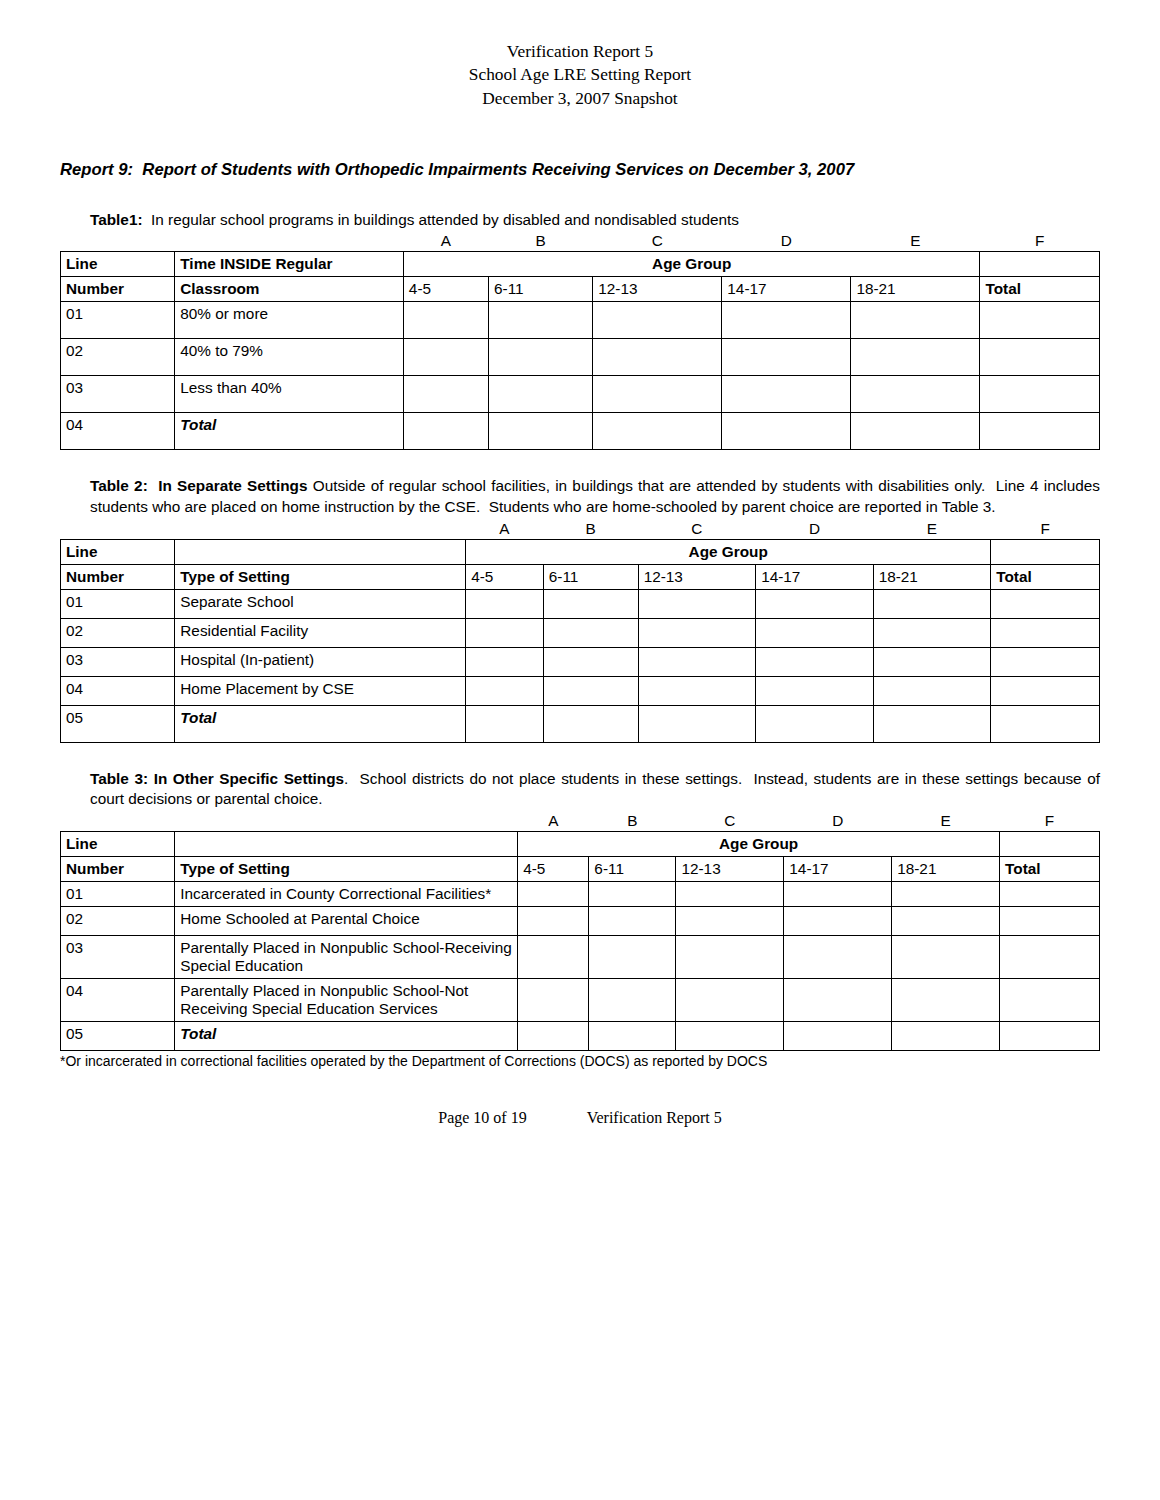Verification Report 5
School Age LRE Setting Report
December 3, 2007 Snapshot
Report 9: Report of Students with Orthopedic Impairments Receiving Services on December 3, 2007
Table1: In regular school programs in buildings attended by disabled and nondisabled students
| | | A | B | C | D | E | F |
| Line | Time INSIDE Regular | Age Group | |
| Number | Classroom | 4-5 | 6-11 | 12-13 | 14-17 | 18-21 | Total |
| 01 | 80% or more | | | | | | |
| 02 | 40% to 79% | | | | | | |
| 03 | Less than 40% | | | | | | |
| 04 | Total | | | | | | |
Table 2: In Separate Settings Outside of regular school facilities, in buildings that are attended by students with disabilities only. Line 4 includes students who are placed on home instruction by the CSE. Students who are home-schooled by parent choice are reported in Table 3.
| | | A | B | C | D | E | F |
| Line | | Age Group | |
| Number | Type of Setting | 4-5 | 6-11 | 12-13 | 14-17 | 18-21 | Total |
| 01 | Separate School | | | | | | |
| 02 | Residential Facility | | | | | | |
| 03 | Hospital (In-patient) | | | | | | |
| 04 | Home Placement by CSE | | | | | | |
| 05 | Total | | | | | | |
Table 3: In Other Specific Settings. School districts do not place students in these settings. Instead, students are in these settings because of court decisions or parental choice.
| | | A | B | C | D | E | F |
| Line | | Age Group | |
| Number | Type of Setting | 4-5 | 6-11 | 12-13 | 14-17 | 18-21 | Total |
| 01 | Incarcerated in County Correctional Facilities* | | | | | | |
| 02 | Home Schooled at Parental Choice | | | | | | |
| 03 | Parentally Placed in Nonpublic School-Receiving Special Education | | | | | | |
| 04 | Parentally Placed in Nonpublic School-Not Receiving Special Education Services | | | | | | |
| 05 | Total | | | | | | |
*Or incarcerated in correctional facilities operated by the Department of Corrections (DOCS) as reported by DOCS
Page 10 of 19 Verification Report 5